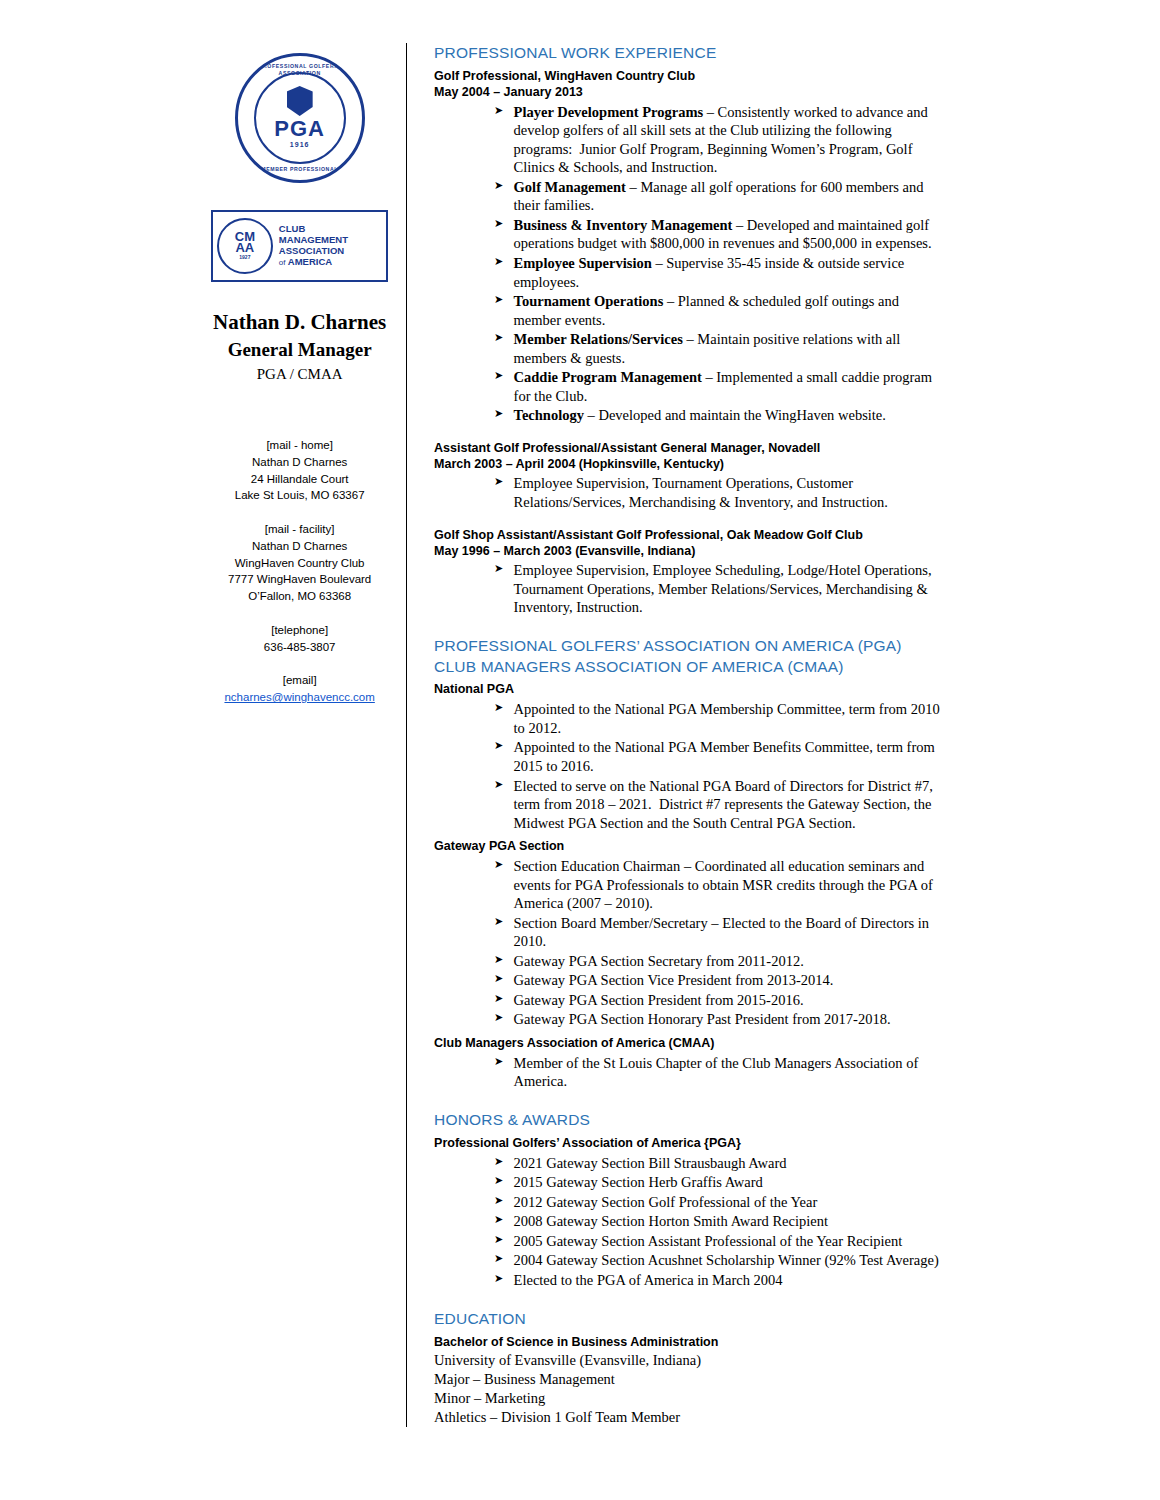Professional Golfers’ Association
PGA
1916
Member Professional
CM
AA
1927
Club
Management
Association
of America
Nathan D. Charnes
General Manager
PGA / CMAA
[mail - home] Nathan D Charnes
24 Hillandale Court
Lake St Louis, MO 63367
[mail - facility] Nathan D Charnes
WingHaven Country Club
7777 WingHaven Boulevard
O’Fallon, MO 63368
[telephone] 636-485-3807
[email] ncharnes@winghavencc.com
PROFESSIONAL WORK EXPERIENCE
Golf Professional, WingHaven Country Club May 2004 – January 2013
Player Development Programs – Consistently worked to advance and develop golfers of all skill sets at the Club utilizing the following programs: Junior Golf Program, Beginning Women’s Program, Golf Clinics & Schools, and Instruction.
Golf Management – Manage all golf operations for 600 members and their families.
Business & Inventory Management – Developed and maintained golf operations budget with $800,000 in revenues and $500,000 in expenses.
Employee Supervision – Supervise 35-45 inside & outside service employees.
Tournament Operations – Planned & scheduled golf outings and member events.
Member Relations/Services – Maintain positive relations with all members & guests.
Caddie Program Management – Implemented a small caddie program for the Club.
Technology – Developed and maintain the WingHaven website.
Assistant Golf Professional/Assistant General Manager, Novadell March 2003 – April 2004 (Hopkinsville, Kentucky)
Employee Supervision, Tournament Operations, Customer Relations/Services, Merchandising & Inventory, and Instruction.
Golf Shop Assistant/Assistant Golf Professional, Oak Meadow Golf Club May 1996 – March 2003 (Evansville, Indiana)
Employee Supervision, Employee Scheduling, Lodge/Hotel Operations, Tournament Operations, Member Relations/Services, Merchandising & Inventory, Instruction.
PROFESSIONAL GOLFERS’ ASSOCIATION ON AMERICA (PGA)
CLUB MANAGERS ASSOCIATION OF AMERICA (CMAA)
National PGA
Appointed to the National PGA Membership Committee, term from 2010 to 2012.
Appointed to the National PGA Member Benefits Committee, term from 2015 to 2016.
Elected to serve on the National PGA Board of Directors for District #7, term from 2018 – 2021. District #7 represents the Gateway Section, the Midwest PGA Section and the South Central PGA Section.
Gateway PGA Section
Section Education Chairman – Coordinated all education seminars and events for PGA Professionals to obtain MSR credits through the PGA of America (2007 – 2010).
Section Board Member/Secretary – Elected to the Board of Directors in 2010.
Gateway PGA Section Secretary from 2011-2012.
Gateway PGA Section Vice President from 2013-2014.
Gateway PGA Section President from 2015-2016.
Gateway PGA Section Honorary Past President from 2017-2018.
Club Managers Association of America (CMAA)
Member of the St Louis Chapter of the Club Managers Association of America.
HONORS & AWARDS
Professional Golfers’ Association of America {PGA}
2021 Gateway Section Bill Strausbaugh Award
2015 Gateway Section Herb Graffis Award
2012 Gateway Section Golf Professional of the Year
2008 Gateway Section Horton Smith Award Recipient
2005 Gateway Section Assistant Professional of the Year Recipient
2004 Gateway Section Acushnet Scholarship Winner (92% Test Average)
Elected to the PGA of America in March 2004
EDUCATION
Bachelor of Science in Business Administration
University of Evansville (Evansville, Indiana)
Major – Business Management
Minor – Marketing
Athletics – Division 1 Golf Team Member